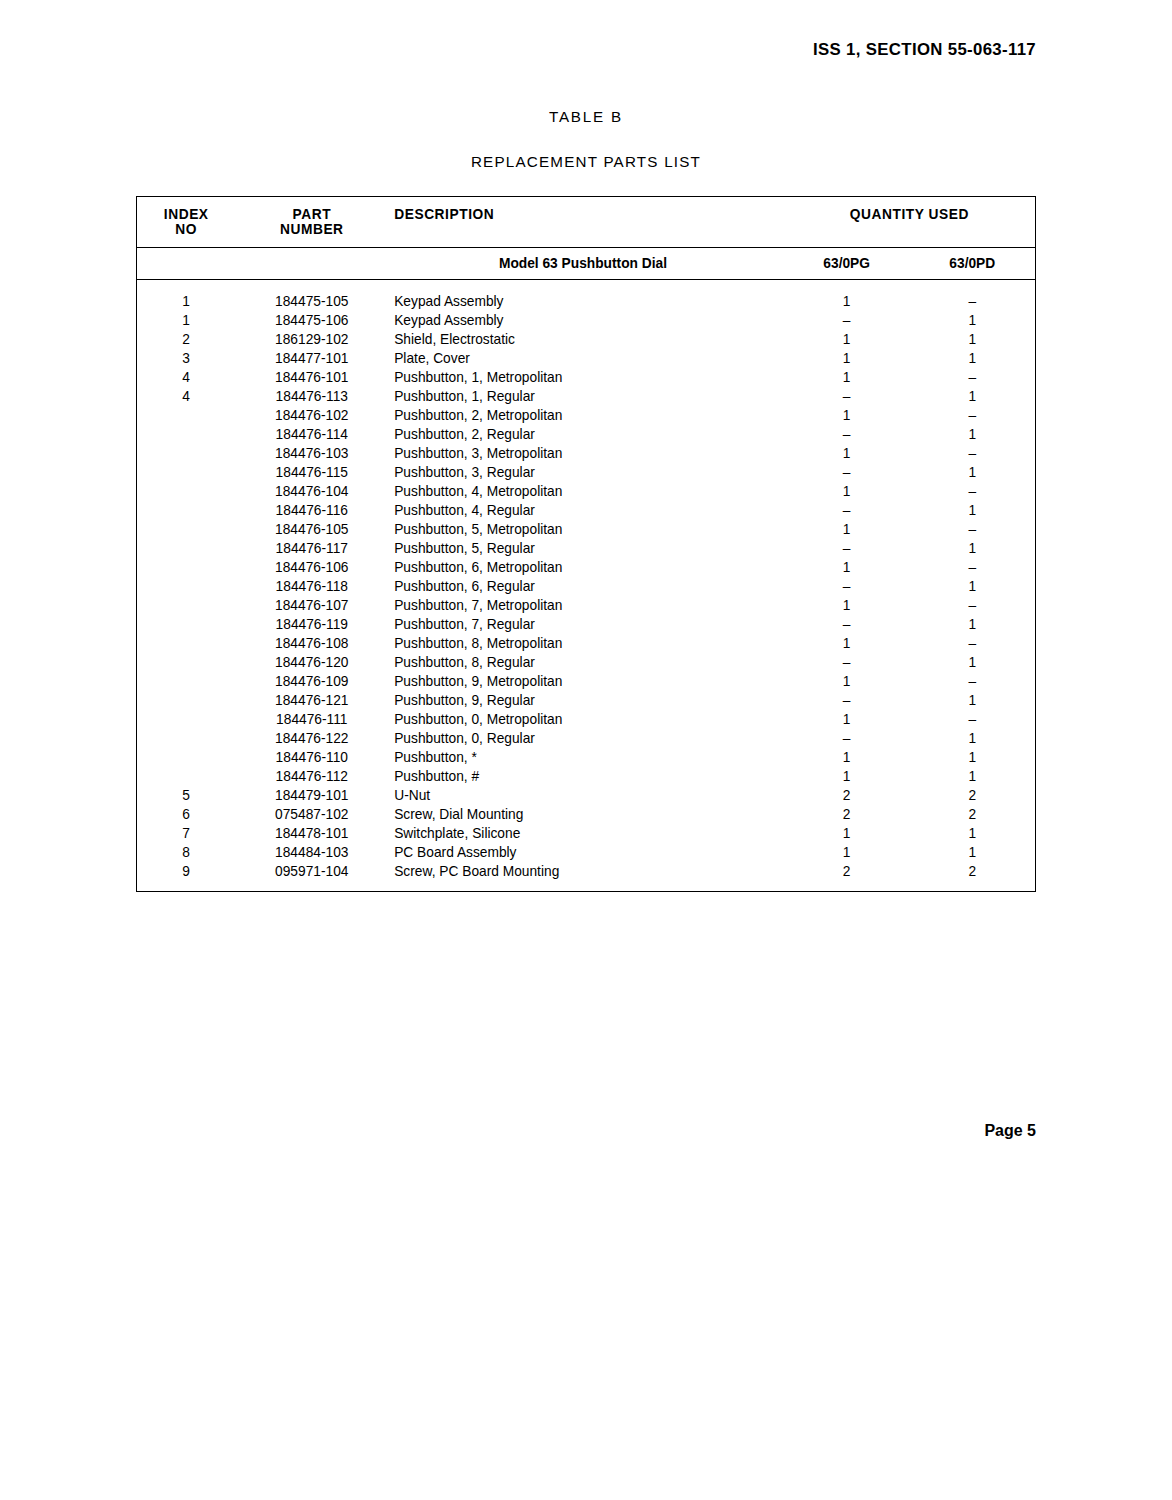ISS 1, SECTION 55-063-117
TABLE B
REPLACEMENT PARTS LIST
| INDEX NO | PART NUMBER | DESCRIPTION | QUANTITY USED |
| --- | --- | --- | --- |
| | | Model 63 Pushbutton Dial | 63/0PG | 63/0PD |
| 1 | 184475-105 | Keypad Assembly | 1 | – |
| 1 | 184475-106 | Keypad Assembly | – | 1 |
| 2 | 186129-102 | Shield, Electrostatic | 1 | 1 |
| 3 | 184477-101 | Plate, Cover | 1 | 1 |
| 4 | 184476-101 | Pushbutton, 1, Metropolitan | 1 | – |
| 4 | 184476-113 | Pushbutton, 1, Regular | – | 1 |
| | 184476-102 | Pushbutton, 2, Metropolitan | 1 | – |
| | 184476-114 | Pushbutton, 2, Regular | – | 1 |
| | 184476-103 | Pushbutton, 3, Metropolitan | 1 | – |
| | 184476-115 | Pushbutton, 3, Regular | – | 1 |
| | 184476-104 | Pushbutton, 4, Metropolitan | 1 | – |
| | 184476-116 | Pushbutton, 4, Regular | – | 1 |
| | 184476-105 | Pushbutton, 5, Metropolitan | 1 | – |
| | 184476-117 | Pushbutton, 5, Regular | – | 1 |
| | 184476-106 | Pushbutton, 6, Metropolitan | 1 | – |
| | 184476-118 | Pushbutton, 6, Regular | – | 1 |
| | 184476-107 | Pushbutton, 7, Metropolitan | 1 | – |
| | 184476-119 | Pushbutton, 7, Regular | – | 1 |
| | 184476-108 | Pushbutton, 8, Metropolitan | 1 | – |
| | 184476-120 | Pushbutton, 8, Regular | – | 1 |
| | 184476-109 | Pushbutton, 9, Metropolitan | 1 | – |
| | 184476-121 | Pushbutton, 9, Regular | – | 1 |
| | 184476-111 | Pushbutton, 0, Metropolitan | 1 | – |
| | 184476-122 | Pushbutton, 0, Regular | – | 1 |
| | 184476-110 | Pushbutton, * | 1 | 1 |
| | 184476-112 | Pushbutton, # | 1 | 1 |
| 5 | 184479-101 | U-Nut | 2 | 2 |
| 6 | 075487-102 | Screw, Dial Mounting | 2 | 2 |
| 7 | 184478-101 | Switchplate, Silicone | 1 | 1 |
| 8 | 184484-103 | PC Board Assembly | 1 | 1 |
| 9 | 095971-104 | Screw, PC Board Mounting | 2 | 2 |
Page 5